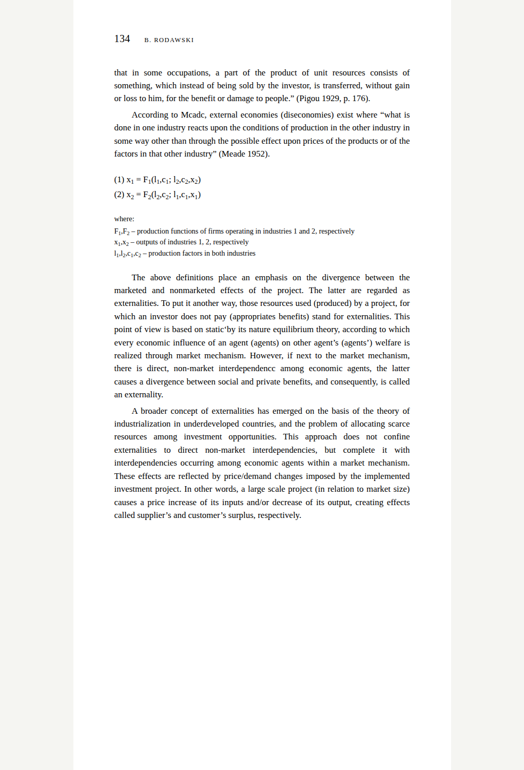134 B. Rodawski
that in some occupations, a part of the product of unit resources consists of something, which instead of being sold by the investor, is transferred, without gain or loss to him, for the benefit or damage to people.” (Pigou 1929, p. 176).
According to Mcadc, external economies (diseconomies) exist where “what is done in one industry reacts upon the conditions of production in the other industry in some way other than through the possible effect upon prices of the products or of the factors in that other industry” (Meade 1952).
(1) x1 = F1(l1,c1; l2,c2,x2)
(2) x2 = F2(l2,c2; l1,c1,x1)
where:
F1,F2 – production functions of firms operating in industries 1 and 2, respectively
x1,x2 – outputs of industries 1, 2, respectively
l1,l2,c1,c2 – production factors in both industries
The above definitions place an emphasis on the divergence between the marketed and nonmarketed effects of the project. The latter are regarded as externalities. To put it another way, those resources used (produced) by a project, for which an investor does not pay (appropriates benefits) stand for externalities. This point of view is based on static‘by its nature equilibrium theory, according to which every economic influence of an agent (agents) on other agent’s (agents’) welfare is realized through market mechanism. However, if next to the market mechanism, there is direct, non-market interdependencc among economic agents, the latter causes a divergence between social and private benefits, and consequently, is called an externality.
A broader concept of externalities has emerged on the basis of the theory of industrialization in underdeveloped countries, and the problem of allocating scarce resources among investment opportunities. This approach does not confine externalities to direct non-market interdependencies, but complete it with interdependencies occurring among economic agents within a market mechanism. These effects are reflected by price/demand changes imposed by the implemented investment project. In other words, a large scale project (in relation to market size) causes a price increase of its inputs and/or decrease of its output, creating effects called supplier’s and customer’s surplus, respectively.